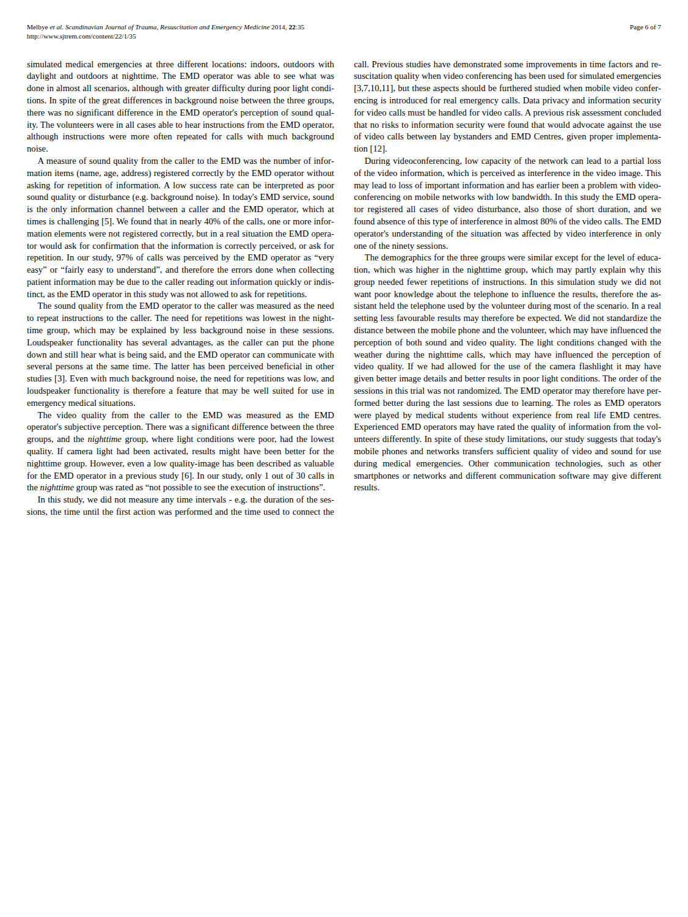Melbye et al. Scandinavian Journal of Trauma, Resuscitation and Emergency Medicine 2014, 22:35 http://www.sjtrem.com/content/22/1/35
Page 6 of 7
simulated medical emergencies at three different locations: indoors, outdoors with daylight and outdoors at nighttime. The EMD operator was able to see what was done in almost all scenarios, although with greater difficulty during poor light conditions. In spite of the great differences in background noise between the three groups, there was no significant difference in the EMD operator's perception of sound quality. The volunteers were in all cases able to hear instructions from the EMD operator, although instructions were more often repeated for calls with much background noise.
A measure of sound quality from the caller to the EMD was the number of information items (name, age, address) registered correctly by the EMD operator without asking for repetition of information. A low success rate can be interpreted as poor sound quality or disturbance (e.g. background noise). In today's EMD service, sound is the only information channel between a caller and the EMD operator, which at times is challenging [5]. We found that in nearly 40% of the calls, one or more information elements were not registered correctly, but in a real situation the EMD operator would ask for confirmation that the information is correctly perceived, or ask for repetition. In our study, 97% of calls was perceived by the EMD operator as “very easy” or “fairly easy to understand”, and therefore the errors done when collecting patient information may be due to the caller reading out information quickly or indistinct, as the EMD operator in this study was not allowed to ask for repetitions.
The sound quality from the EMD operator to the caller was measured as the need to repeat instructions to the caller. The need for repetitions was lowest in the nighttime group, which may be explained by less background noise in these sessions. Loudspeaker functionality has several advantages, as the caller can put the phone down and still hear what is being said, and the EMD operator can communicate with several persons at the same time. The latter has been perceived beneficial in other studies [3]. Even with much background noise, the need for repetitions was low, and loudspeaker functionality is therefore a feature that may be well suited for use in emergency medical situations.
The video quality from the caller to the EMD was measured as the EMD operator's subjective perception. There was a significant difference between the three groups, and the nighttime group, where light conditions were poor, had the lowest quality. If camera light had been activated, results might have been better for the nighttime group. However, even a low quality-image has been described as valuable for the EMD operator in a previous study [6]. In our study, only 1 out of 30 calls in the nighttime group was rated as “not possible to see the execution of instructions”.
In this study, we did not measure any time intervals - e.g. the duration of the sessions, the time until the first action was performed and the time used to connect the call. Previous studies have demonstrated some improvements in time factors and resuscitation quality when video conferencing has been used for simulated emergencies [3,7,10,11], but these aspects should be furthered studied when mobile video conferencing is introduced for real emergency calls. Data privacy and information security for video calls must be handled for video calls. A previous risk assessment concluded that no risks to information security were found that would advocate against the use of video calls between lay bystanders and EMD Centres, given proper implementation [12].
During videoconferencing, low capacity of the network can lead to a partial loss of the video information, which is perceived as interference in the video image. This may lead to loss of important information and has earlier been a problem with videoconferencing on mobile networks with low bandwidth. In this study the EMD operator registered all cases of video disturbance, also those of short duration, and we found absence of this type of interference in almost 80% of the video calls. The EMD operator's understanding of the situation was affected by video interference in only one of the ninety sessions.
The demographics for the three groups were similar except for the level of education, which was higher in the nighttime group, which may partly explain why this group needed fewer repetitions of instructions. In this simulation study we did not want poor knowledge about the telephone to influence the results, therefore the assistant held the telephone used by the volunteer during most of the scenario. In a real setting less favourable results may therefore be expected. We did not standardize the distance between the mobile phone and the volunteer, which may have influenced the perception of both sound and video quality. The light conditions changed with the weather during the nighttime calls, which may have influenced the perception of video quality. If we had allowed for the use of the camera flashlight it may have given better image details and better results in poor light conditions. The order of the sessions in this trial was not randomized. The EMD operator may therefore have performed better during the last sessions due to learning. The roles as EMD operators were played by medical students without experience from real life EMD centres. Experienced EMD operators may have rated the quality of information from the volunteers differently. In spite of these study limitations, our study suggests that today's mobile phones and networks transfers sufficient quality of video and sound for use during medical emergencies. Other communication technologies, such as other smartphones or networks and different communication software may give different results.